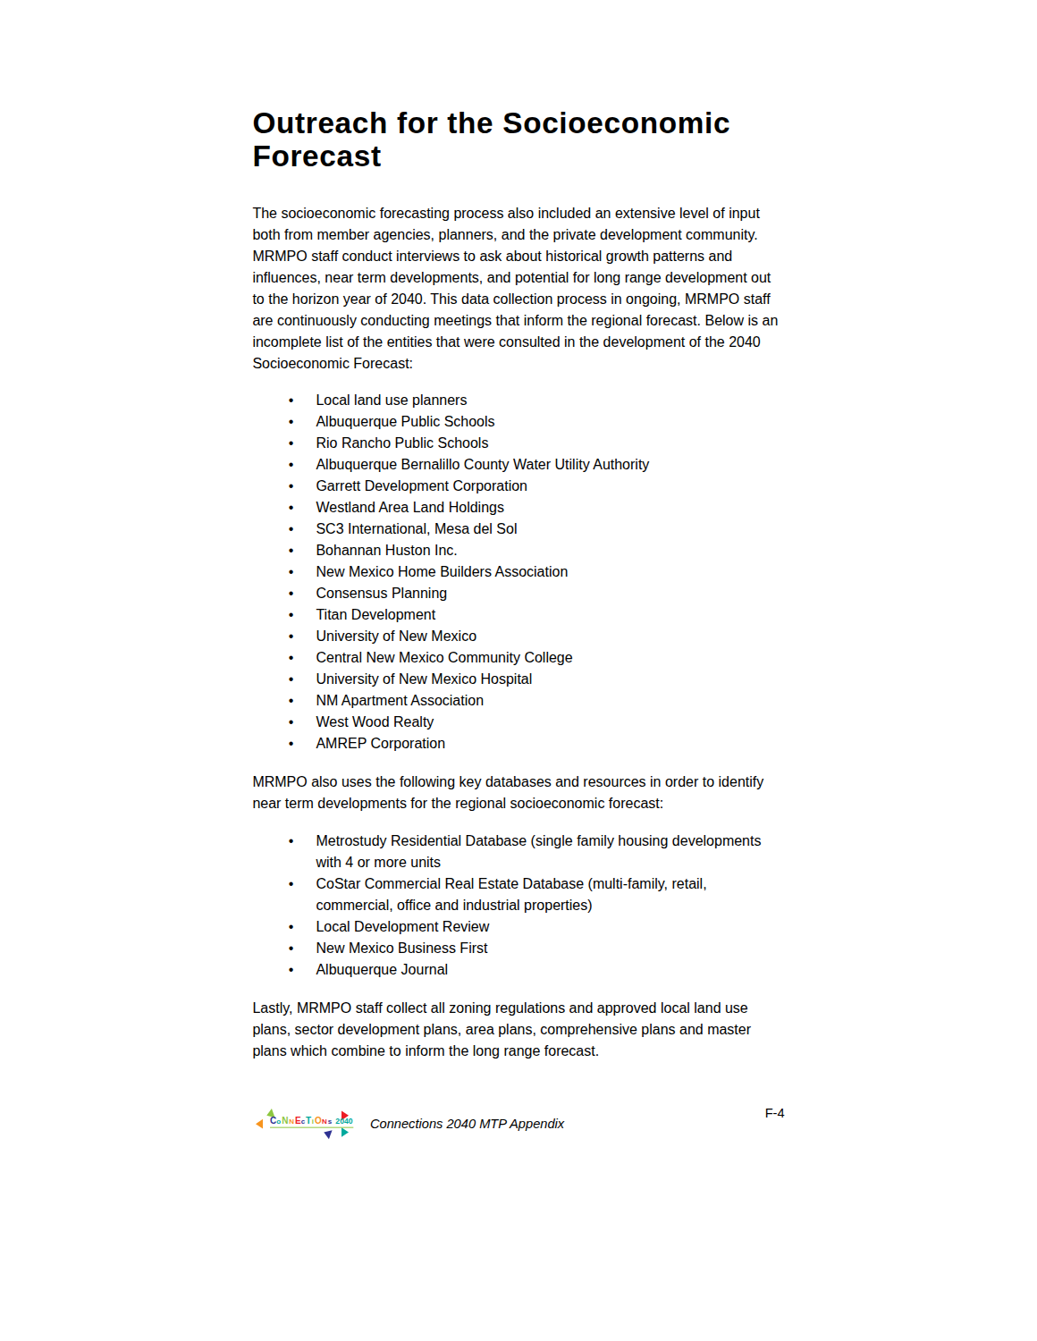Outreach for the Socioeconomic Forecast
The socioeconomic forecasting process also included an extensive level of input both from member agencies, planners, and the private development community. MRMPO staff conduct interviews to ask about historical growth patterns and influences, near term developments, and potential for long range development out to the horizon year of 2040. This data collection process in ongoing, MRMPO staff are continuously conducting meetings that inform the regional forecast. Below is an incomplete list of the entities that were consulted in the development of the 2040 Socioeconomic Forecast:
Local land use planners
Albuquerque Public Schools
Rio Rancho Public Schools
Albuquerque Bernalillo County Water Utility Authority
Garrett Development Corporation
Westland Area Land Holdings
SC3 International, Mesa del Sol
Bohannan Huston Inc.
New Mexico Home Builders Association
Consensus Planning
Titan Development
University of New Mexico
Central New Mexico Community College
University of New Mexico Hospital
NM Apartment Association
West Wood Realty
AMREP Corporation
MRMPO also uses the following key databases and resources in order to identify near term developments for the regional socioeconomic forecast:
Metrostudy Residential Database (single family housing developments with 4 or more units
CoStar Commercial Real Estate Database (multi-family, retail, commercial, office and industrial properties)
Local Development Review
New Mexico Business First
Albuquerque Journal
Lastly, MRMPO staff collect all zoning regulations and approved local land use plans, sector development plans, area plans, comprehensive plans and master plans which combine to inform the long range forecast.
C o N N E c T i O N s 2040
Connections 2040 MTP Appendix
F-4